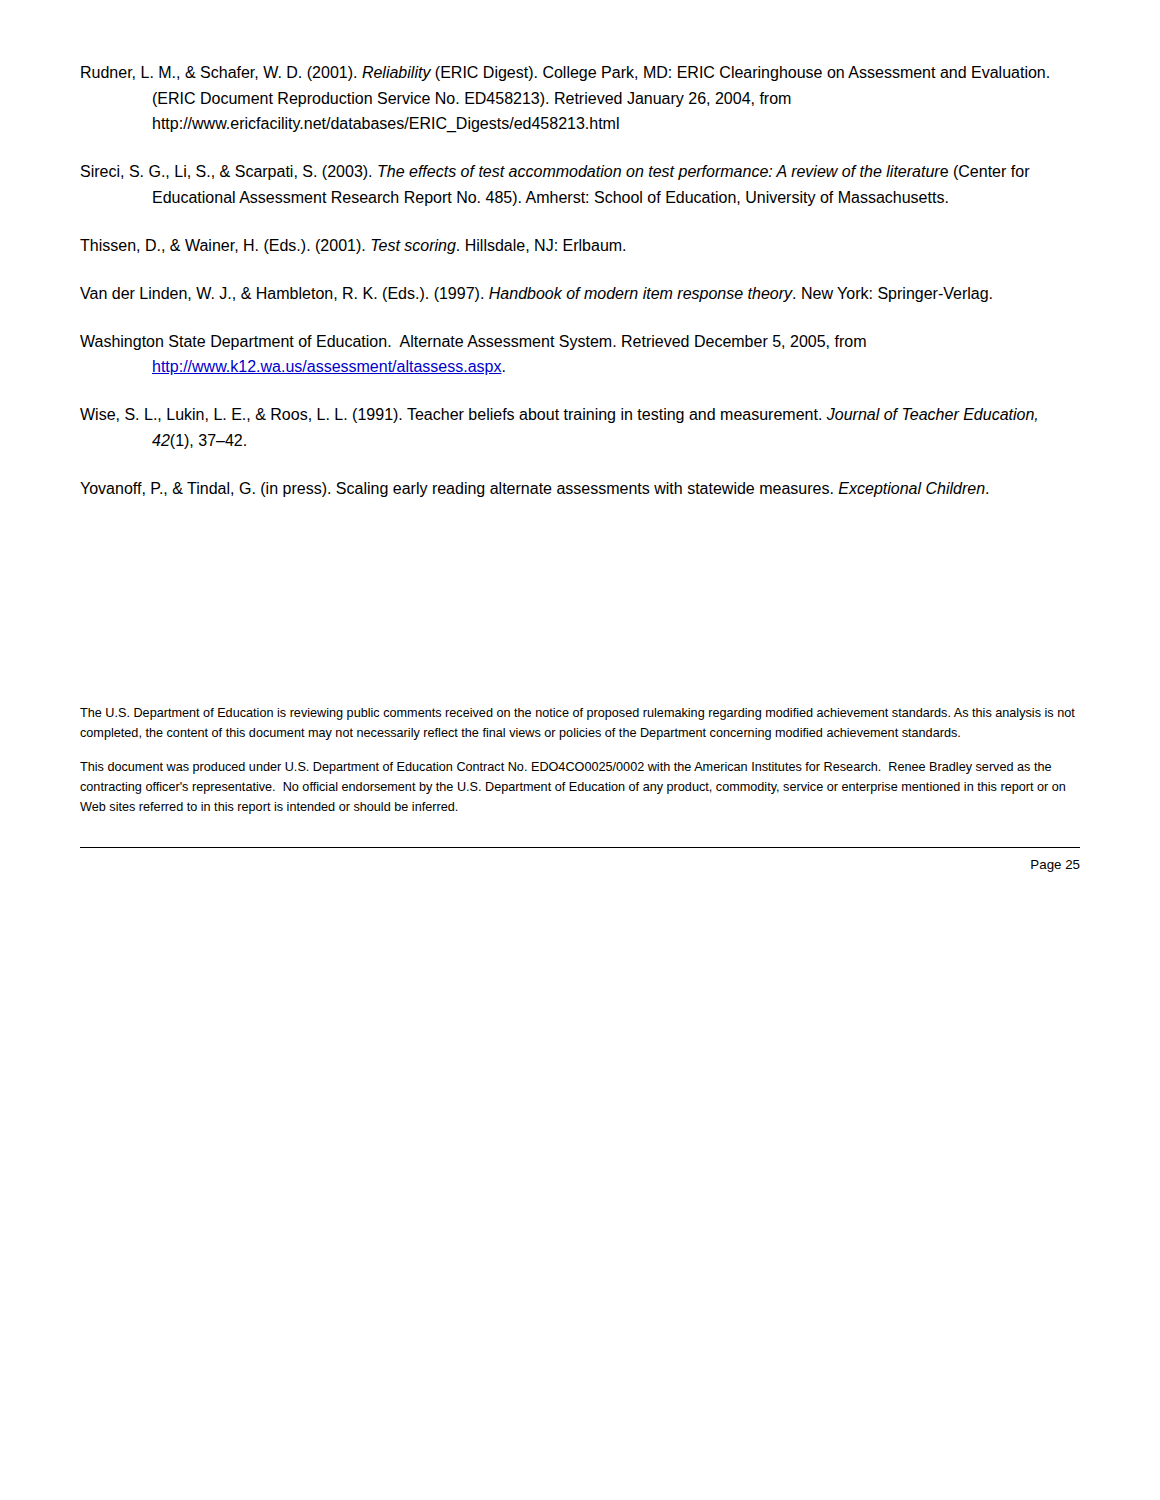Rudner, L. M., & Schafer, W. D. (2001). Reliability (ERIC Digest). College Park, MD: ERIC Clearinghouse on Assessment and Evaluation. (ERIC Document Reproduction Service No. ED458213). Retrieved January 26, 2004, from http://www.ericfacility.net/databases/ERIC_Digests/ed458213.html
Sireci, S. G., Li, S., & Scarpati, S. (2003). The effects of test accommodation on test performance: A review of the literature (Center for Educational Assessment Research Report No. 485). Amherst: School of Education, University of Massachusetts.
Thissen, D., & Wainer, H. (Eds.). (2001). Test scoring. Hillsdale, NJ: Erlbaum.
Van der Linden, W. J., & Hambleton, R. K. (Eds.). (1997). Handbook of modern item response theory. New York: Springer-Verlag.
Washington State Department of Education. Alternate Assessment System. Retrieved December 5, 2005, from http://www.k12.wa.us/assessment/altassess.aspx.
Wise, S. L., Lukin, L. E., & Roos, L. L. (1991). Teacher beliefs about training in testing and measurement. Journal of Teacher Education, 42(1), 37–42.
Yovanoff, P., & Tindal, G. (in press). Scaling early reading alternate assessments with statewide measures. Exceptional Children.
The U.S. Department of Education is reviewing public comments received on the notice of proposed rulemaking regarding modified achievement standards. As this analysis is not completed, the content of this document may not necessarily reflect the final views or policies of the Department concerning modified achievement standards.
This document was produced under U.S. Department of Education Contract No. EDO4CO0025/0002 with the American Institutes for Research. Renee Bradley served as the contracting officer's representative. No official endorsement by the U.S. Department of Education of any product, commodity, service or enterprise mentioned in this report or on Web sites referred to in this report is intended or should be inferred.
Page 25